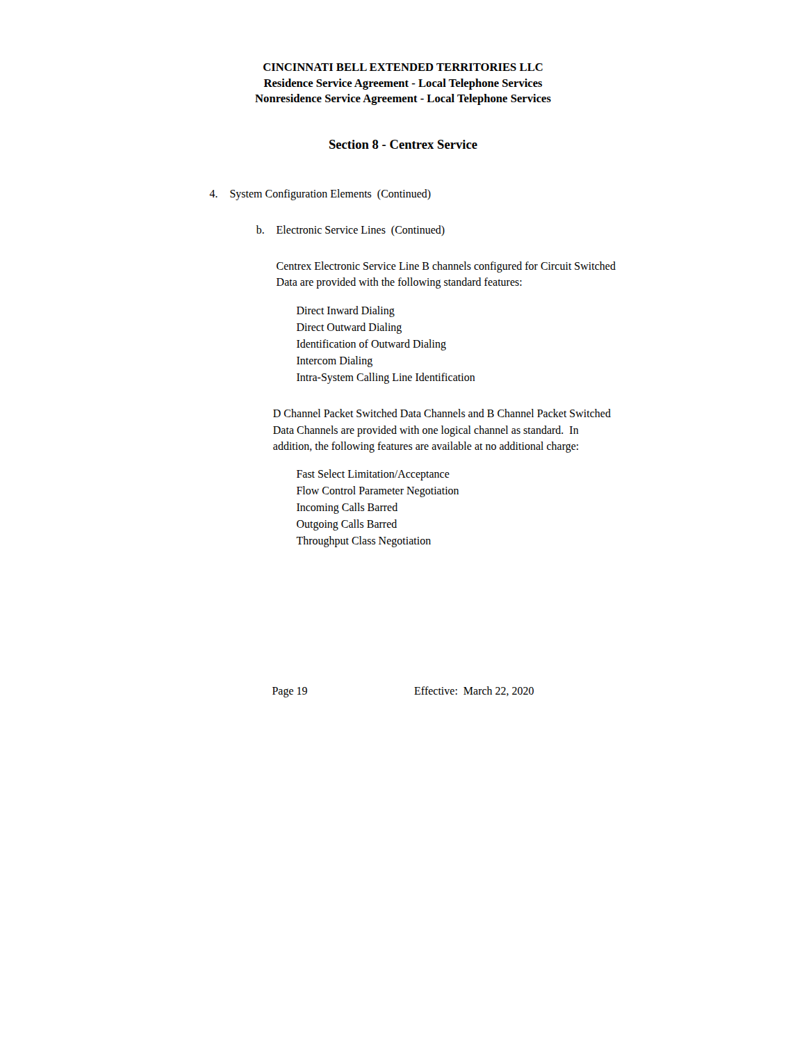CINCINNATI BELL EXTENDED TERRITORIES LLC
Residence Service Agreement - Local Telephone Services
Nonresidence Service Agreement - Local Telephone Services
Section 8 - Centrex Service
4. System Configuration Elements (Continued)
b. Electronic Service Lines (Continued)
Centrex Electronic Service Line B channels configured for Circuit Switched Data are provided with the following standard features:
Direct Inward Dialing
Direct Outward Dialing
Identification of Outward Dialing
Intercom Dialing
Intra-System Calling Line Identification
D Channel Packet Switched Data Channels and B Channel Packet Switched Data Channels are provided with one logical channel as standard. In addition, the following features are available at no additional charge:
Fast Select Limitation/Acceptance
Flow Control Parameter Negotiation
Incoming Calls Barred
Outgoing Calls Barred
Throughput Class Negotiation
Page 19 Effective: March 22, 2020